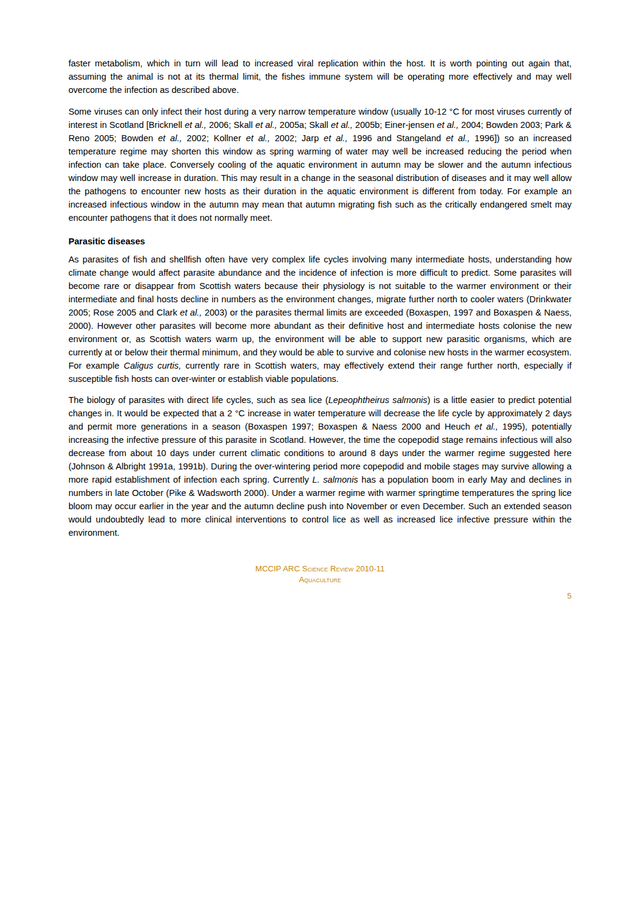faster metabolism, which in turn will lead to increased viral replication within the host. It is worth pointing out again that, assuming the animal is not at its thermal limit, the fishes immune system will be operating more effectively and may well overcome the infection as described above.
Some viruses can only infect their host during a very narrow temperature window (usually 10-12 °C for most viruses currently of interest in Scotland [Bricknell et al., 2006; Skall et al., 2005a; Skall et al., 2005b; Einer-jensen et al., 2004; Bowden 2003; Park & Reno 2005; Bowden et al., 2002; Kollner et al., 2002; Jarp et al., 1996 and Stangeland et al., 1996]) so an increased temperature regime may shorten this window as spring warming of water may well be increased reducing the period when infection can take place. Conversely cooling of the aquatic environment in autumn may be slower and the autumn infectious window may well increase in duration. This may result in a change in the seasonal distribution of diseases and it may well allow the pathogens to encounter new hosts as their duration in the aquatic environment is different from today. For example an increased infectious window in the autumn may mean that autumn migrating fish such as the critically endangered smelt may encounter pathogens that it does not normally meet.
Parasitic diseases
As parasites of fish and shellfish often have very complex life cycles involving many intermediate hosts, understanding how climate change would affect parasite abundance and the incidence of infection is more difficult to predict. Some parasites will become rare or disappear from Scottish waters because their physiology is not suitable to the warmer environment or their intermediate and final hosts decline in numbers as the environment changes, migrate further north to cooler waters (Drinkwater 2005; Rose 2005 and Clark et al., 2003) or the parasites thermal limits are exceeded (Boxaspen, 1997 and Boxaspen & Naess, 2000). However other parasites will become more abundant as their definitive host and intermediate hosts colonise the new environment or, as Scottish waters warm up, the environment will be able to support new parasitic organisms, which are currently at or below their thermal minimum, and they would be able to survive and colonise new hosts in the warmer ecosystem. For example Caligus curtis, currently rare in Scottish waters, may effectively extend their range further north, especially if susceptible fish hosts can over-winter or establish viable populations.
The biology of parasites with direct life cycles, such as sea lice (Lepeophtheirus salmonis) is a little easier to predict potential changes in. It would be expected that a 2 °C increase in water temperature will decrease the life cycle by approximately 2 days and permit more generations in a season (Boxaspen 1997; Boxaspen & Naess 2000 and Heuch et al., 1995), potentially increasing the infective pressure of this parasite in Scotland. However, the time the copepodid stage remains infectious will also decrease from about 10 days under current climatic conditions to around 8 days under the warmer regime suggested here (Johnson & Albright 1991a, 1991b). During the over-wintering period more copepodid and mobile stages may survive allowing a more rapid establishment of infection each spring. Currently L. salmonis has a population boom in early May and declines in numbers in late October (Pike & Wadsworth 2000). Under a warmer regime with warmer springtime temperatures the spring lice bloom may occur earlier in the year and the autumn decline push into November or even December. Such an extended season would undoubtedly lead to more clinical interventions to control lice as well as increased lice infective pressure within the environment.
MCCIP ARC Science Review 2010-11
Aquaculture 5